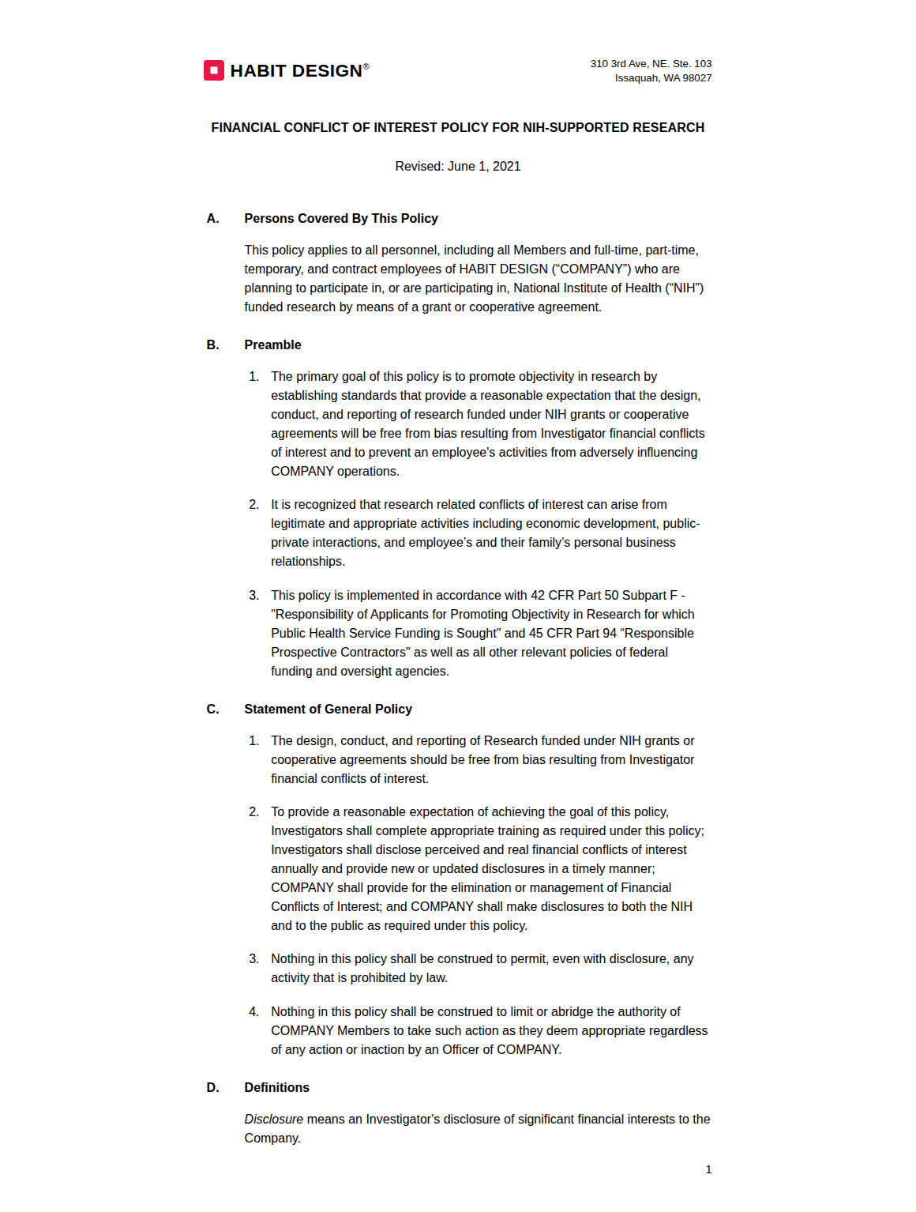HABIT DESIGN®
310 3rd Ave, NE. Ste. 103
Issaquah, WA 98027
Financial Conflict of Interest Policy for NIH-Supported Research
Revised: June 1, 2021
A.
Persons Covered By This Policy
This policy applies to all personnel, including all Members and full-time, part-time, temporary, and contract employees of HABIT DESIGN (“COMPANY”) who are planning to participate in, or are participating in, National Institute of Health (“NIH”) funded research by means of a grant or cooperative agreement.
B.
Preamble
The primary goal of this policy is to promote objectivity in research by establishing standards that provide a reasonable expectation that the design, conduct, and reporting of research funded under NIH grants or cooperative agreements will be free from bias resulting from Investigator financial conflicts of interest and to prevent an employee's activities from adversely influencing COMPANY operations.
It is recognized that research related conflicts of interest can arise from legitimate and appropriate activities including economic development, public-private interactions, and employee’s and their family’s personal business relationships.
This policy is implemented in accordance with 42 CFR Part 50 Subpart F - "Responsibility of Applicants for Promoting Objectivity in Research for which Public Health Service Funding is Sought" and 45 CFR Part 94 “Responsible Prospective Contractors" as well as all other relevant policies of federal funding and oversight agencies.
C.
Statement of General Policy
The design, conduct, and reporting of Research funded under NIH grants or cooperative agreements should be free from bias resulting from Investigator financial conflicts of interest.
To provide a reasonable expectation of achieving the goal of this policy, Investigators shall complete appropriate training as required under this policy; Investigators shall disclose perceived and real financial conflicts of interest annually and provide new or updated disclosures in a timely manner; COMPANY shall provide for the elimination or management of Financial Conflicts of Interest; and COMPANY shall make disclosures to both the NIH and to the public as required under this policy.
Nothing in this policy shall be construed to permit, even with disclosure, any activity that is prohibited by law.
Nothing in this policy shall be construed to limit or abridge the authority of COMPANY Members to take such action as they deem appropriate regardless of any action or inaction by an Officer of COMPANY.
D.
Definitions
Disclosure means an Investigator's disclosure of significant financial interests to the Company.
1